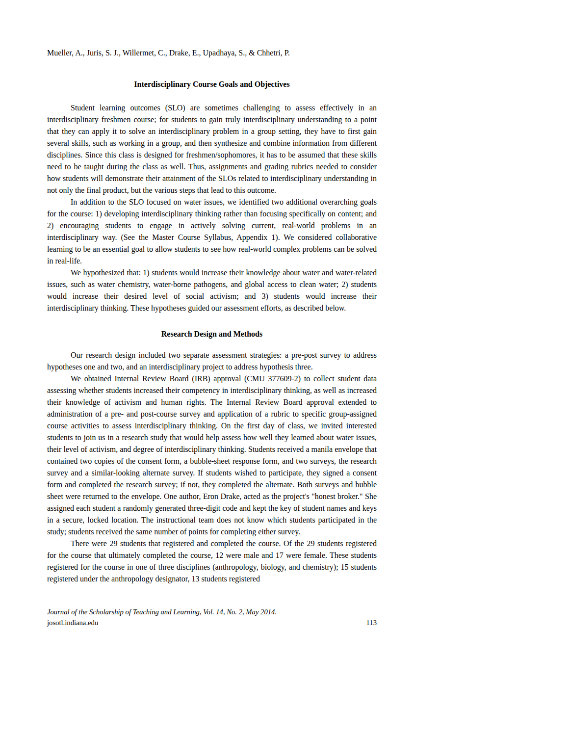Mueller, A., Juris, S. J., Willermet, C., Drake, E., Upadhaya, S., & Chhetri, P.
Interdisciplinary Course Goals and Objectives
Student learning outcomes (SLO) are sometimes challenging to assess effectively in an interdisciplinary freshmen course; for students to gain truly interdisciplinary understanding to a point that they can apply it to solve an interdisciplinary problem in a group setting, they have to first gain several skills, such as working in a group, and then synthesize and combine information from different disciplines. Since this class is designed for freshmen/sophomores, it has to be assumed that these skills need to be taught during the class as well. Thus, assignments and grading rubrics needed to consider how students will demonstrate their attainment of the SLOs related to interdisciplinary understanding in not only the final product, but the various steps that lead to this outcome.
In addition to the SLO focused on water issues, we identified two additional overarching goals for the course: 1) developing interdisciplinary thinking rather than focusing specifically on content; and 2) encouraging students to engage in actively solving current, real-world problems in an interdisciplinary way. (See the Master Course Syllabus, Appendix 1). We considered collaborative learning to be an essential goal to allow students to see how real-world complex problems can be solved in real-life.
We hypothesized that: 1) students would increase their knowledge about water and water-related issues, such as water chemistry, water-borne pathogens, and global access to clean water; 2) students would increase their desired level of social activism; and 3) students would increase their interdisciplinary thinking. These hypotheses guided our assessment efforts, as described below.
Research Design and Methods
Our research design included two separate assessment strategies: a pre-post survey to address hypotheses one and two, and an interdisciplinary project to address hypothesis three.
We obtained Internal Review Board (IRB) approval (CMU 377609-2) to collect student data assessing whether students increased their competency in interdisciplinary thinking, as well as increased their knowledge of activism and human rights. The Internal Review Board approval extended to administration of a pre- and post-course survey and application of a rubric to specific group-assigned course activities to assess interdisciplinary thinking. On the first day of class, we invited interested students to join us in a research study that would help assess how well they learned about water issues, their level of activism, and degree of interdisciplinary thinking. Students received a manila envelope that contained two copies of the consent form, a bubble-sheet response form, and two surveys, the research survey and a similar-looking alternate survey. If students wished to participate, they signed a consent form and completed the research survey; if not, they completed the alternate. Both surveys and bubble sheet were returned to the envelope. One author, Eron Drake, acted as the project's "honest broker." She assigned each student a randomly generated three-digit code and kept the key of student names and keys in a secure, locked location. The instructional team does not know which students participated in the study; students received the same number of points for completing either survey.
There were 29 students that registered and completed the course. Of the 29 students registered for the course that ultimately completed the course, 12 were male and 17 were female. These students registered for the course in one of three disciplines (anthropology, biology, and chemistry); 15 students registered under the anthropology designator, 13 students registered
Journal of the Scholarship of Teaching and Learning, Vol. 14, No. 2, May 2014. josotl.indiana.edu
113